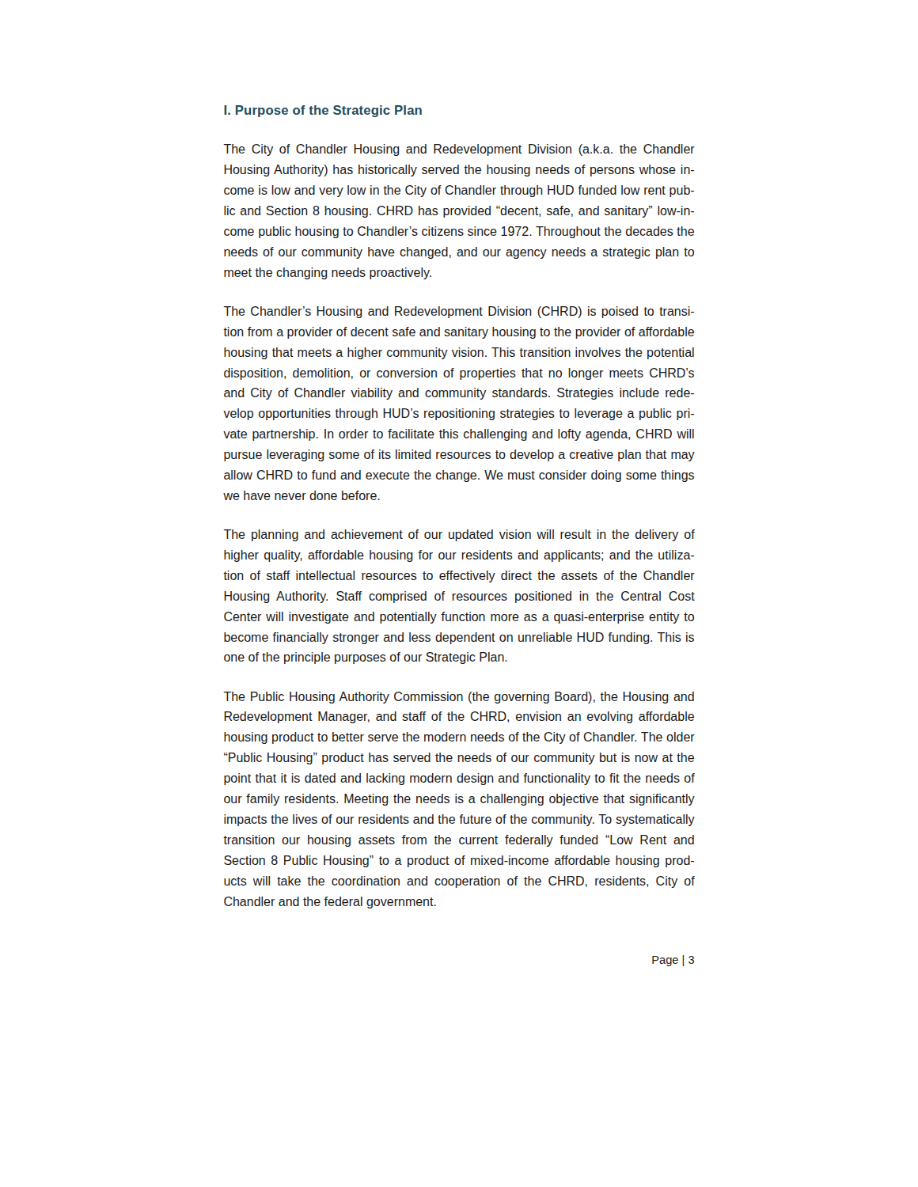I. Purpose of the Strategic Plan
The City of Chandler Housing and Redevelopment Division (a.k.a. the Chandler Housing Authority) has historically served the housing needs of persons whose income is low and very low in the City of Chandler through HUD funded low rent public and Section 8 housing. CHRD has provided “decent, safe, and sanitary” low-income public housing to Chandler’s citizens since 1972. Throughout the decades the needs of our community have changed, and our agency needs a strategic plan to meet the changing needs proactively.
The Chandler’s Housing and Redevelopment Division (CHRD) is poised to transition from a provider of decent safe and sanitary housing to the provider of affordable housing that meets a higher community vision. This transition involves the potential disposition, demolition, or conversion of properties that no longer meets CHRD’s and City of Chandler viability and community standards. Strategies include redevelop opportunities through HUD’s repositioning strategies to leverage a public private partnership. In order to facilitate this challenging and lofty agenda, CHRD will pursue leveraging some of its limited resources to develop a creative plan that may allow CHRD to fund and execute the change. We must consider doing some things we have never done before.
The planning and achievement of our updated vision will result in the delivery of higher quality, affordable housing for our residents and applicants; and the utilization of staff intellectual resources to effectively direct the assets of the Chandler Housing Authority. Staff comprised of resources positioned in the Central Cost Center will investigate and potentially function more as a quasi-enterprise entity to become financially stronger and less dependent on unreliable HUD funding. This is one of the principle purposes of our Strategic Plan.
The Public Housing Authority Commission (the governing Board), the Housing and Redevelopment Manager, and staff of the CHRD, envision an evolving affordable housing product to better serve the modern needs of the City of Chandler. The older “Public Housing” product has served the needs of our community but is now at the point that it is dated and lacking modern design and functionality to fit the needs of our family residents. Meeting the needs is a challenging objective that significantly impacts the lives of our residents and the future of the community. To systematically transition our housing assets from the current federally funded “Low Rent and Section 8 Public Housing” to a product of mixed-income affordable housing products will take the coordination and cooperation of the CHRD, residents, City of Chandler and the federal government.
Page | 3